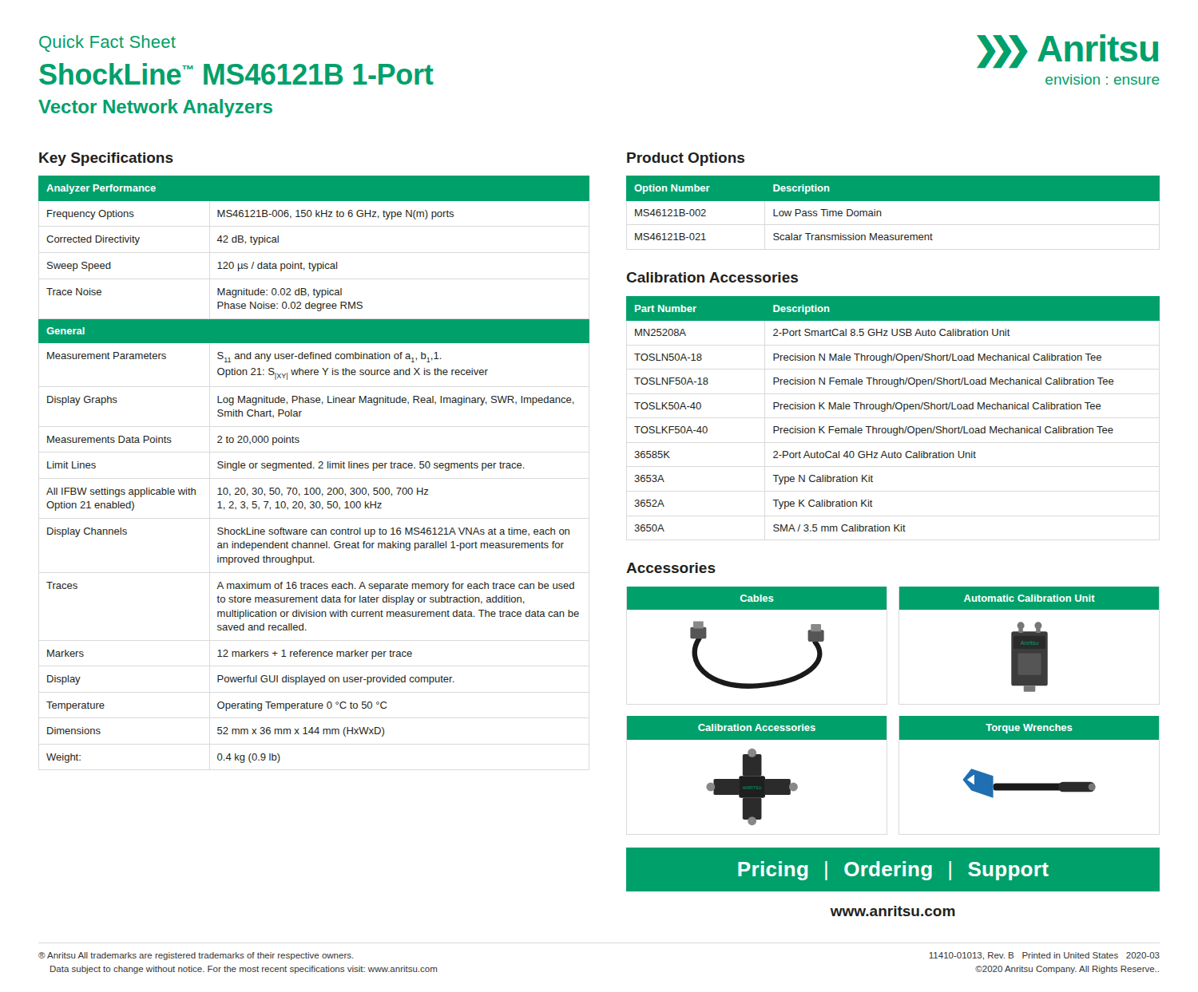Quick Fact Sheet
ShockLine™ MS46121B 1-Port
Vector Network Analyzers
❯❯❯Anritsu
envision : ensure
Key Specifications
| Analyzer Performance |
| Frequency Options | MS46121B-006, 150 kHz to 6 GHz, type N(m) ports |
| Corrected Directivity | 42 dB, typical |
| Sweep Speed | 120 µs / data point, typical |
| Trace Noise | Magnitude: 0.02 dB, typical Phase Noise: 0.02 degree RMS |
| General |
| Measurement Parameters | S 11 and any user-defined combination of a 1 , b 1 ,1. Option 21: S /XY/ where Y is the source and X is the receiver |
| Display Graphs | Log Magnitude, Phase, Linear Magnitude, Real, Imaginary, SWR, Impedance, Smith Chart, Polar |
| Measurements Data Points | 2 to 20,000 points |
| Limit Lines | Single or segmented. 2 limit lines per trace. 50 segments per trace. |
| All IFBW settings applicable with Option 21 enabled) | 10, 20, 30, 50, 70, 100, 200, 300, 500, 700 Hz 1, 2, 3, 5, 7, 10, 20, 30, 50, 100 kHz |
| Display Channels | ShockLine software can control up to 16 MS46121A VNAs at a time, each on an independent channel. Great for making parallel 1-port measurements for improved throughput. |
| Traces | A maximum of 16 traces each. A separate memory for each trace can be used to store measurement data for later display or subtraction, addition, multiplication or division with current measurement data. The trace data can be saved and recalled. |
| Markers | 12 markers + 1 reference marker per trace |
| Display | Powerful GUI displayed on user-provided computer. |
| Temperature | Operating Temperature 0 °C to 50 °C |
| Dimensions | 52 mm x 36 mm x 144 mm (HxWxD) |
| Weight: | 0.4 kg (0.9 lb) |
Product Options
| Option Number | Description |
| --- | --- |
| MS46121B-002 | Low Pass Time Domain |
| MS46121B-021 | Scalar Transmission Measurement |
Calibration Accessories
| Part Number | Description |
| --- | --- |
| MN25208A | 2-Port SmartCal 8.5 GHz USB Auto Calibration Unit |
| TOSLN50A-18 | Precision N Male Through/Open/Short/Load Mechanical Calibration Tee |
| TOSLNF50A-18 | Precision N Female Through/Open/Short/Load Mechanical Calibration Tee |
| TOSLK50A-40 | Precision K Male Through/Open/Short/Load Mechanical Calibration Tee |
| TOSLKF50A-40 | Precision K Female Through/Open/Short/Load Mechanical Calibration Tee |
| 36585K | 2-Port AutoCal 40 GHz Auto Calibration Unit |
| 3653A | Type N Calibration Kit |
| 3652A | Type K Calibration Kit |
| 3650A | SMA / 3.5 mm Calibration Kit |
Accessories
Cables
Automatic Calibration Unit
Anritsu
Calibration Accessories
ANRITSU
Torque Wrenches
Pricing|Ordering|Support
www.anritsu.com
® Anritsu All trademarks are registered trademarks of their respective owners.
Data subject to change without notice. For the most recent specifications visit: www.anritsu.com
11410-01013, Rev. B Printed in United States 2020-03
©2020 Anritsu Company. All Rights Reserve..